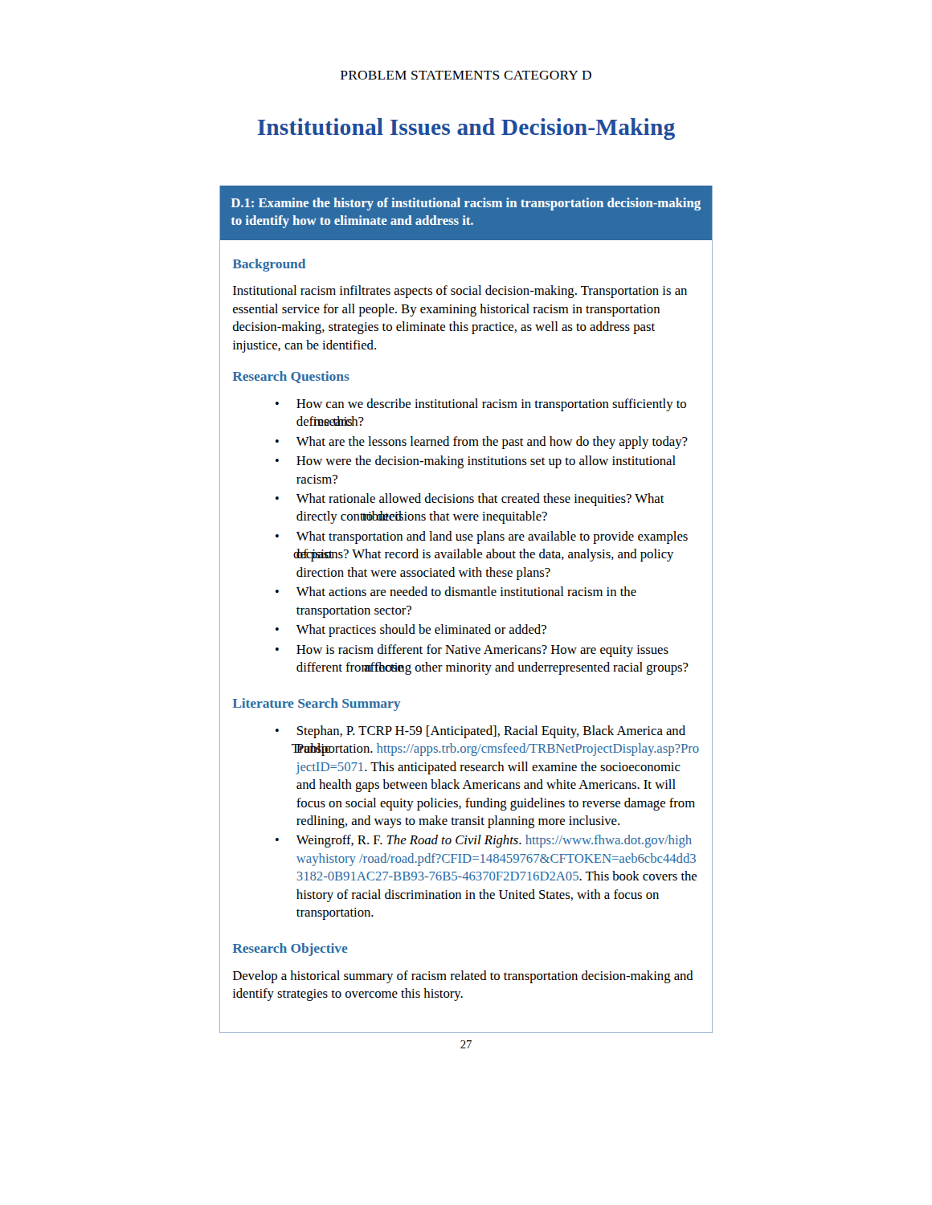PROBLEM STATEMENTS CATEGORY D
Institutional Issues and Decision-Making
D.1: Examine the history of institutional racism in transportation decision-making to identify how to eliminate and address it.
Background
Institutional racism infiltrates aspects of social decision-making. Transportation is an essential service for all people. By examining historical racism in transportation decision-making, strategies to eliminate this practice, as well as to address past injustice, can be identified.
Research Questions
How can we describe institutional racism in transportation sufficiently to define this research?
What are the lessons learned from the past and how do they apply today?
How were the decision-making institutions set up to allow institutional racism?
What rationale allowed decisions that created these inequities? What directly contributed to decisions that were inequitable?
What transportation and land use plans are available to provide examples of past decisions? What record is available about the data, analysis, and policy direction that were associated with these plans?
What actions are needed to dismantle institutional racism in the transportation sector?
What practices should be eliminated or added?
How is racism different for Native Americans? How are equity issues different from those affecting other minority and underrepresented racial groups?
Literature Search Summary
Stephan, P. TCRP H-59 [Anticipated], Racial Equity, Black America and Public Transportation. https://apps.trb.org/cmsfeed/TRBNetProjectDisplay.asp?ProjectID=5071. This anticipated research will examine the socioeconomic and health gaps between black Americans and white Americans. It will focus on social equity policies, funding guidelines to reverse damage from redlining, and ways to make transit planning more inclusive.
Weingroff, R. F. The Road to Civil Rights. https://www.fhwa.dot.gov/highwayhistory /road/road.pdf?CFID=148459767&CFTOKEN=aeb6cbc44dd33182-0B91AC27-BB93-76B5-46370F2D716D2A05. This book covers the history of racial discrimination in the United States, with a focus on transportation.
Research Objective
Develop a historical summary of racism related to transportation decision-making and identify strategies to overcome this history.
27